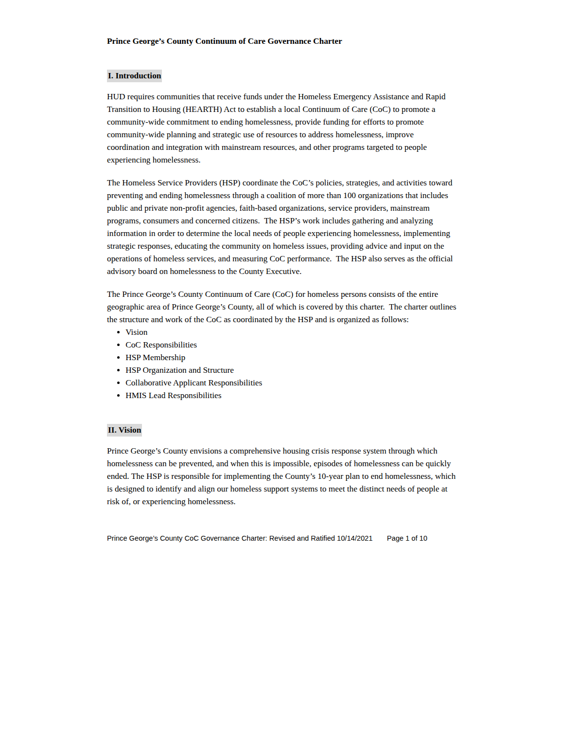Prince George’s County Continuum of Care Governance Charter
I. Introduction
HUD requires communities that receive funds under the Homeless Emergency Assistance and Rapid Transition to Housing (HEARTH) Act to establish a local Continuum of Care (CoC) to promote a community-wide commitment to ending homelessness, provide funding for efforts to promote community-wide planning and strategic use of resources to address homelessness, improve coordination and integration with mainstream resources, and other programs targeted to people experiencing homelessness.
The Homeless Service Providers (HSP) coordinate the CoC’s policies, strategies, and activities toward preventing and ending homelessness through a coalition of more than 100 organizations that includes public and private non-profit agencies, faith-based organizations, service providers, mainstream programs, consumers and concerned citizens. The HSP’s work includes gathering and analyzing information in order to determine the local needs of people experiencing homelessness, implementing strategic responses, educating the community on homeless issues, providing advice and input on the operations of homeless services, and measuring CoC performance. The HSP also serves as the official advisory board on homelessness to the County Executive.
The Prince George’s County Continuum of Care (CoC) for homeless persons consists of the entire geographic area of Prince George’s County, all of which is covered by this charter. The charter outlines the structure and work of the CoC as coordinated by the HSP and is organized as follows:
Vision
CoC Responsibilities
HSP Membership
HSP Organization and Structure
Collaborative Applicant Responsibilities
HMIS Lead Responsibilities
II. Vision
Prince George’s County envisions a comprehensive housing crisis response system through which homelessness can be prevented, and when this is impossible, episodes of homelessness can be quickly ended. The HSP is responsible for implementing the County’s 10-year plan to end homelessness, which is designed to identify and align our homeless support systems to meet the distinct needs of people at risk of, or experiencing homelessness.
Prince George’s County CoC Governance Charter: Revised and Ratified 10/14/2021Page 1 of 10